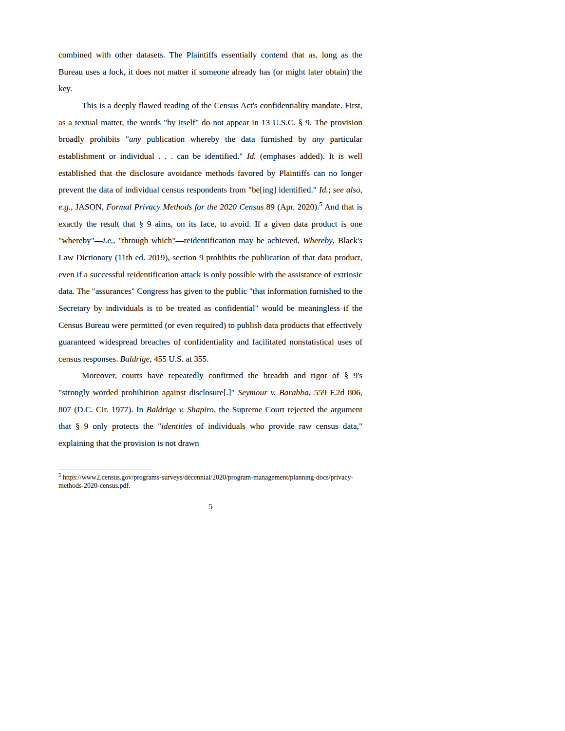combined with other datasets. The Plaintiffs essentially contend that as, long as the Bureau uses a lock, it does not matter if someone already has (or might later obtain) the key.
This is a deeply flawed reading of the Census Act's confidentiality mandate. First, as a textual matter, the words "by itself" do not appear in 13 U.S.C. § 9. The provision broadly prohibits "any publication whereby the data furnished by any particular establishment or individual . . . can be identified." Id. (emphases added). It is well established that the disclosure avoidance methods favored by Plaintiffs can no longer prevent the data of individual census respondents from "be[ing] identified." Id.; see also, e.g., JASON, Formal Privacy Methods for the 2020 Census 89 (Apr. 2020).5 And that is exactly the result that § 9 aims, on its face, to avoid. If a given data product is one "whereby"—i.e., "through which"—reidentification may be achieved, Whereby, Black's Law Dictionary (11th ed. 2019), section 9 prohibits the publication of that data product, even if a successful reidentification attack is only possible with the assistance of extrinsic data. The "assurances" Congress has given to the public "that information furnished to the Secretary by individuals is to be treated as confidential" would be meaningless if the Census Bureau were permitted (or even required) to publish data products that effectively guaranteed widespread breaches of confidentiality and facilitated nonstatistical uses of census responses. Baldrige, 455 U.S. at 355.
Moreover, courts have repeatedly confirmed the breadth and rigor of § 9's "strongly worded prohibition against disclosure[.]" Seymour v. Barabba, 559 F.2d 806, 807 (D.C. Cir. 1977). In Baldrige v. Shapiro, the Supreme Court rejected the argument that § 9 only protects the "identities of individuals who provide raw census data," explaining that the provision is not drawn
5 https://www2.census.gov/programs-surveys/decennial/2020/program-management/planning-docs/privacy-methods-2020-census.pdf.
5